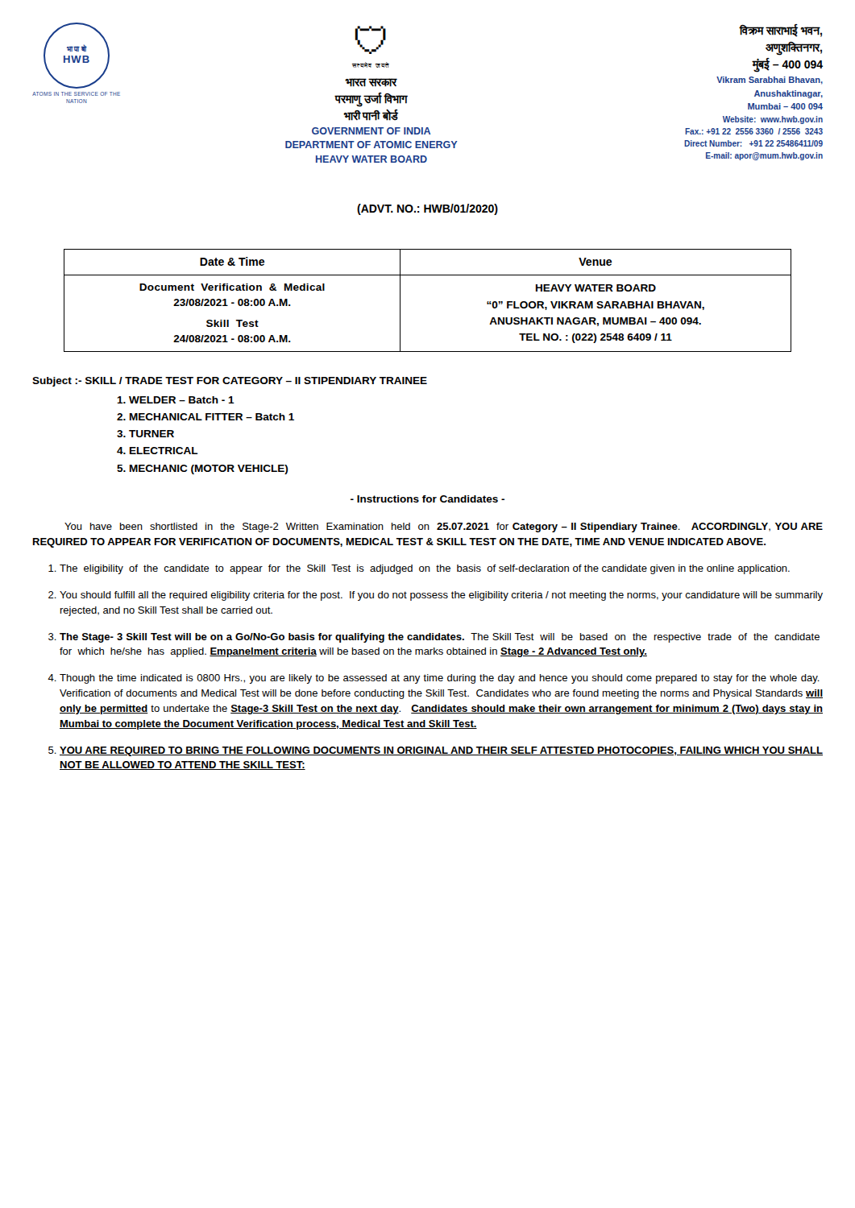भा पा बो HWB
ATOMS IN THE SERVICE OF THE NATION
🛡
सत्यमेव जयते
भारत सरकार
परमाणु उर्जा विभाग
भारी पानी बोर्ड
GOVERNMENT OF INDIA
DEPARTMENT OF ATOMIC ENERGY
HEAVY WATER BOARD
विक्रम साराभाई भवन,
अणुशक्तिनगर,
मुंबई – 400 094
Vikram Sarabhai Bhavan,
Anushaktinagar,
Mumbai – 400 094
Website: www.hwb.gov.in
Fax.: +91 22 2556 3360 / 2556 3243
Direct Number: +91 22 25486411/09
E-mail: apor@mum.hwb.gov.in
(ADVT. NO.: HWB/01/2020)
| Date & Time | Venue |
| --- | --- |
| Document Verification & Medical 23/08/2021 - 08:00 A.M. Skill Test 24/08/2021 - 08:00 A.M. | HEAVY WATER BOARD “0” FLOOR, VIKRAM SARABHAI BHAVAN, ANUSHAKTI NAGAR, MUMBAI – 400 094. TEL NO. : (022) 2548 6409 / 11 |
Subject :- SKILL / TRADE TEST FOR CATEGORY – II STIPENDIARY TRAINEE
WELDER – Batch - 1
MECHANICAL FITTER – Batch 1
TURNER
ELECTRICAL
MECHANIC (MOTOR VEHICLE)
- Instructions for Candidates -
You have been shortlisted in the Stage-2 Written Examination held on 25.07.2021 for Category – II Stipendiary Trainee. ACCORDINGLY, YOU ARE REQUIRED TO APPEAR FOR VERIFICATION OF DOCUMENTS, MEDICAL TEST & SKILL TEST ON THE DATE, TIME AND VENUE INDICATED ABOVE.
The eligibility of the candidate to appear for the Skill Test is adjudged on the basis of self-declaration of the candidate given in the online application.
You should fulfill all the required eligibility criteria for the post. If you do not possess the eligibility criteria / not meeting the norms, your candidature will be summarily rejected, and no Skill Test shall be carried out.
The Stage- 3 Skill Test will be on a Go/No-Go basis for qualifying the candidates. The Skill Test will be based on the respective trade of the candidate for which he/she has applied. Empanelment criteria will be based on the marks obtained in Stage - 2 Advanced Test only.
Though the time indicated is 0800 Hrs., you are likely to be assessed at any time during the day and hence you should come prepared to stay for the whole day. Verification of documents and Medical Test will be done before conducting the Skill Test. Candidates who are found meeting the norms and Physical Standards will only be permitted to undertake the Stage-3 Skill Test on the next day. Candidates should make their own arrangement for minimum 2 (Two) days stay in Mumbai to complete the Document Verification process, Medical Test and Skill Test.
YOU ARE REQUIRED TO BRING THE FOLLOWING DOCUMENTS IN ORIGINAL AND THEIR SELF ATTESTED PHOTOCOPIES, FAILING WHICH YOU SHALL NOT BE ALLOWED TO ATTEND THE SKILL TEST: